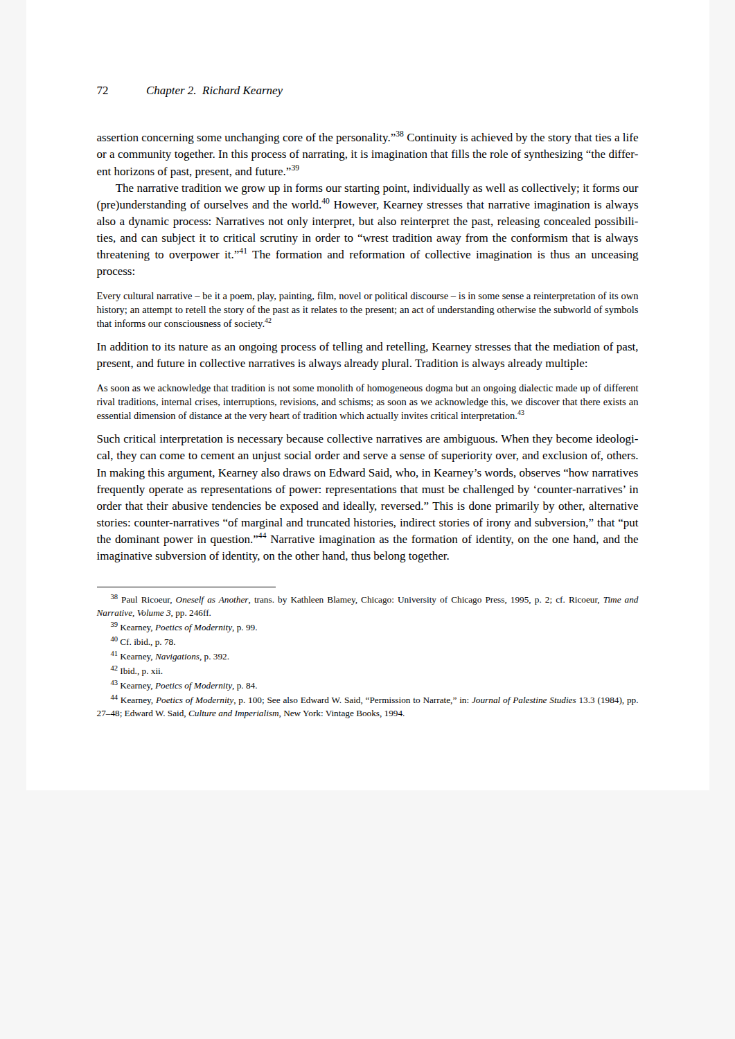72 Chapter 2. Richard Kearney
assertion concerning some unchanging core of the personality.”38 Continuity is achieved by the story that ties a life or a community together. In this process of narrating, it is imagination that fills the role of synthesizing “the different horizons of past, present, and future.”39
The narrative tradition we grow up in forms our starting point, individually as well as collectively; it forms our (pre)understanding of ourselves and the world.40 However, Kearney stresses that narrative imagination is always also a dynamic process: Narratives not only interpret, but also reinterpret the past, releasing concealed possibilities, and can subject it to critical scrutiny in order to “wrest tradition away from the conformism that is always threatening to overpower it.”41 The formation and reformation of collective imagination is thus an unceasing process:
Every cultural narrative – be it a poem, play, painting, film, novel or political discourse – is in some sense a reinterpretation of its own history; an attempt to retell the story of the past as it relates to the present; an act of understanding otherwise the subworld of symbols that informs our consciousness of society.42
In addition to its nature as an ongoing process of telling and retelling, Kearney stresses that the mediation of past, present, and future in collective narratives is always already plural. Tradition is always already multiple:
As soon as we acknowledge that tradition is not some monolith of homogeneous dogma but an ongoing dialectic made up of different rival traditions, internal crises, interruptions, revisions, and schisms; as soon as we acknowledge this, we discover that there exists an essential dimension of distance at the very heart of tradition which actually invites critical interpretation.43
Such critical interpretation is necessary because collective narratives are ambiguous. When they become ideological, they can come to cement an unjust social order and serve a sense of superiority over, and exclusion of, others. In making this argument, Kearney also draws on Edward Said, who, in Kearney’s words, observes “how narratives frequently operate as representations of power: representations that must be challenged by ‘counter-narratives’ in order that their abusive tendencies be exposed and ideally, reversed.” This is done primarily by other, alternative stories: counter-narratives “of marginal and truncated histories, indirect stories of irony and subversion,” that “put the dominant power in question.”44 Narrative imagination as the formation of identity, on the one hand, and the imaginative subversion of identity, on the other hand, thus belong together.
38 Paul Ricoeur, Oneself as Another, trans. by Kathleen Blamey, Chicago: University of Chicago Press, 1995, p. 2; cf. Ricoeur, Time and Narrative, Volume 3, pp. 246ff.
39 Kearney, Poetics of Modernity, p. 99.
40 Cf. ibid., p. 78.
41 Kearney, Navigations, p. 392.
42 Ibid., p. xii.
43 Kearney, Poetics of Modernity, p. 84.
44 Kearney, Poetics of Modernity, p. 100; See also Edward W. Said, “Permission to Narrate,” in: Journal of Palestine Studies 13.3 (1984), pp. 27–48; Edward W. Said, Culture and Imperialism, New York: Vintage Books, 1994.